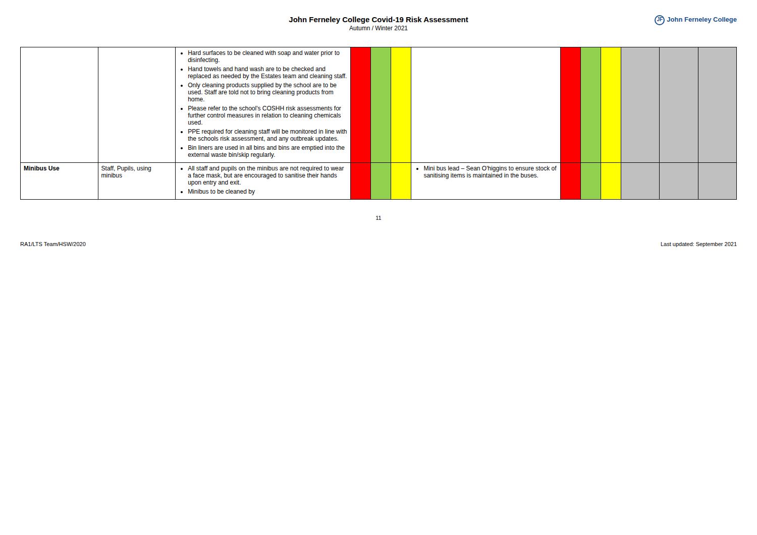JFJohn Ferneley College
John Ferneley College Covid-19 Risk Assessment
Autumn / Winter 2021
| | | Hard surfaces to be cleaned with soap and water prior to disinfecting. Hand towels and hand wash are to be checked and replaced as needed by the Estates team and cleaning staff. Only cleaning products supplied by the school are to be used. Staff are told not to bring cleaning products from home. Please refer to the school's COSHH risk assessments for further control measures in relation to cleaning chemicals used. PPE required for cleaning staff will be monitored in line with the schools risk assessment, and any outbreak updates. Bin liners are used in all bins and bins are emptied into the external waste bin/skip regularly. | | | | | | | | | | |
| Minibus Use | Staff, Pupils, using minibus | All staff and pupils on the minibus are not required to wear a face mask, but are encouraged to sanitise their hands upon entry and exit. Minibus to be cleaned by | | | | Mini bus lead – Sean O'higgins to ensure stock of sanitising items is maintained in the buses. | | | | | | |
11
RA1/LTS Team/HSW/2020
Last updated: September 2021